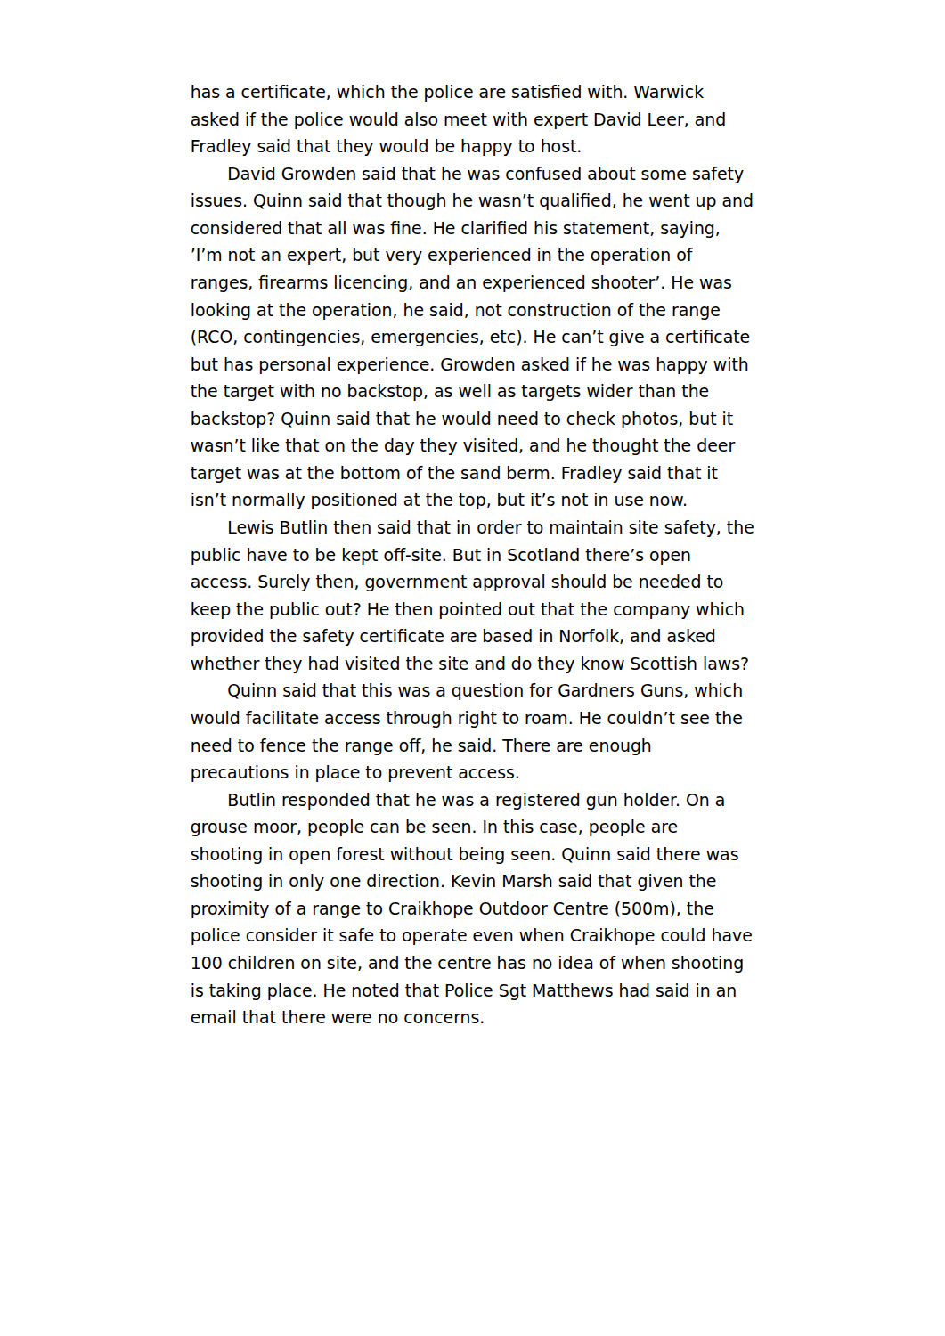has a certificate, which the police are satisfied with. Warwick asked if the police would also meet with expert David Leer, and Fradley said that they would be happy to host.
David Growden said that he was confused about some safety issues. Quinn said that though he wasn’t qualified, he went up and considered that all was fine. He clarified his statement, saying, ’I’m not an expert, but very experienced in the operation of ranges, firearms licencing, and an experienced shooter’. He was looking at the operation, he said, not construction of the range (RCO, contingencies, emergencies, etc). He can’t give a certificate but has personal experience. Growden asked if he was happy with the target with no backstop, as well as targets wider than the backstop? Quinn said that he would need to check photos, but it wasn’t like that on the day they visited, and he thought the deer target was at the bottom of the sand berm. Fradley said that it isn’t normally positioned at the top, but it’s not in use now.
Lewis Butlin then said that in order to maintain site safety, the public have to be kept off-site. But in Scotland there’s open access. Surely then, government approval should be needed to keep the public out? He then pointed out that the company which provided the safety certificate are based in Norfolk, and asked whether they had visited the site and do they know Scottish laws?
Quinn said that this was a question for Gardners Guns, which would facilitate access through right to roam. He couldn’t see the need to fence the range off, he said. There are enough precautions in place to prevent access.
Butlin responded that he was a registered gun holder. On a grouse moor, people can be seen. In this case, people are shooting in open forest without being seen. Quinn said there was shooting in only one direction. Kevin Marsh said that given the proximity of a range to Craikhope Outdoor Centre (500m), the police consider it safe to operate even when Craikhope could have 100 children on site, and the centre has no idea of when shooting is taking place. He noted that Police Sgt Matthews had said in an email that there were no concerns.